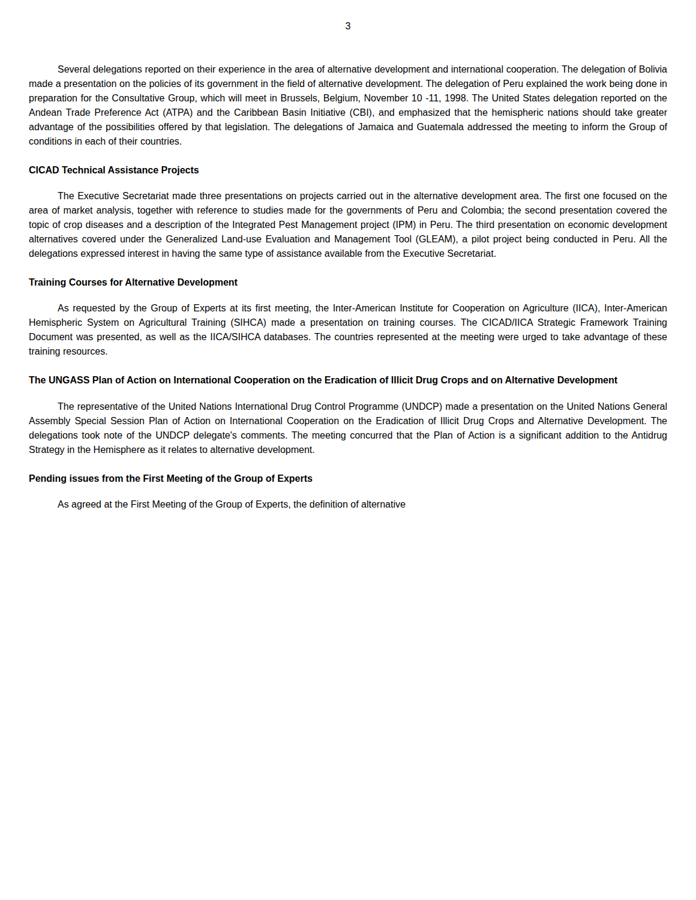3
Several delegations reported on their experience in the area of alternative development and international cooperation. The delegation of Bolivia made a presentation on the policies of its government in the field of alternative development. The delegation of Peru explained the work being done in preparation for the Consultative Group, which will meet in Brussels, Belgium, November 10 -11, 1998. The United States delegation reported on the Andean Trade Preference Act (ATPA) and the Caribbean Basin Initiative (CBI), and emphasized that the hemispheric nations should take greater advantage of the possibilities offered by that legislation. The delegations of Jamaica and Guatemala addressed the meeting to inform the Group of conditions in each of their countries.
CICAD Technical Assistance Projects
The Executive Secretariat made three presentations on projects carried out in the alternative development area. The first one focused on the area of market analysis, together with reference to studies made for the governments of Peru and Colombia; the second presentation covered the topic of crop diseases and a description of the Integrated Pest Management project (IPM) in Peru. The third presentation on economic development alternatives covered under the Generalized Land-use Evaluation and Management Tool (GLEAM), a pilot project being conducted in Peru. All the delegations expressed interest in having the same type of assistance available from the Executive Secretariat.
Training Courses for Alternative Development
As requested by the Group of Experts at its first meeting, the Inter-American Institute for Cooperation on Agriculture (IICA), Inter-American Hemispheric System on Agricultural Training (SIHCA) made a presentation on training courses. The CICAD/IICA Strategic Framework Training Document was presented, as well as the IICA/SIHCA databases. The countries represented at the meeting were urged to take advantage of these training resources.
The UNGASS Plan of Action on International Cooperation on the Eradication of Illicit Drug Crops and on Alternative Development
The representative of the United Nations International Drug Control Programme (UNDCP) made a presentation on the United Nations General Assembly Special Session Plan of Action on International Cooperation on the Eradication of Illicit Drug Crops and Alternative Development. The delegations took note of the UNDCP delegate's comments. The meeting concurred that the Plan of Action is a significant addition to the Antidrug Strategy in the Hemisphere as it relates to alternative development.
Pending issues from the First Meeting of the Group of Experts
As agreed at the First Meeting of the Group of Experts, the definition of alternative